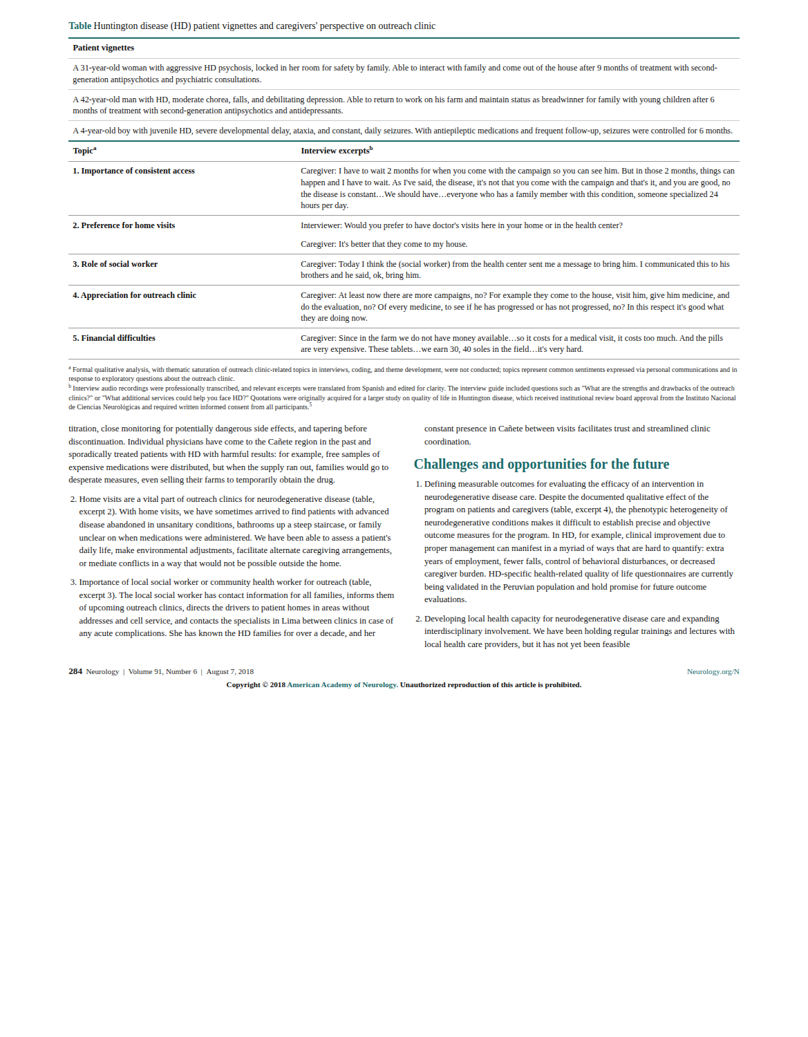Table Huntington disease (HD) patient vignettes and caregivers' perspective on outreach clinic
| Patient vignettes |
| A 31-year-old woman with aggressive HD psychosis, locked in her room for safety by family. Able to interact with family and come out of the house after 9 months of treatment with second-generation antipsychotics and psychiatric consultations. |
| A 42-year-old man with HD, moderate chorea, falls, and debilitating depression. Able to return to work on his farm and maintain status as breadwinner for family with young children after 6 months of treatment with second-generation antipsychotics and antidepressants. |
| A 4-year-old boy with juvenile HD, severe developmental delay, ataxia, and constant, daily seizures. With antiepileptic medications and frequent follow-up, seizures were controlled for 6 months. |
| Topic a | Interview excerpts b |
| 1. Importance of consistent access | Caregiver: I have to wait 2 months for when you come with the campaign so you can see him. But in those 2 months, things can happen and I have to wait. As I've said, the disease, it's not that you come with the campaign and that's it, and you are good, no the disease is constant…We should have…everyone who has a family member with this condition, someone specialized 24 hours per day. |
| 2. Preference for home visits | Interviewer: Would you prefer to have doctor's visits here in your home or in the health center? |
| | Caregiver: It's better that they come to my house. |
| 3. Role of social worker | Caregiver: Today I think the (social worker) from the health center sent me a message to bring him. I communicated this to his brothers and he said, ok, bring him. |
| 4. Appreciation for outreach clinic | Caregiver: At least now there are more campaigns, no? For example they come to the house, visit him, give him medicine, and do the evaluation, no? Of every medicine, to see if he has progressed or has not progressed, no? In this respect it's good what they are doing now. |
| 5. Financial difficulties | Caregiver: Since in the farm we do not have money available…so it costs for a medical visit, it costs too much. And the pills are very expensive. These tablets…we earn 30, 40 soles in the field…it's very hard. |
a Formal qualitative analysis, with thematic saturation of outreach clinic-related topics in interviews, coding, and theme development, were not conducted; topics represent common sentiments expressed via personal communications and in response to exploratory questions about the outreach clinic.
b Interview audio recordings were professionally transcribed, and relevant excerpts were translated from Spanish and edited for clarity. The interview guide included questions such as "What are the strengths and drawbacks of the outreach clinics?" or "What additional services could help you face HD?" Quotations were originally acquired for a larger study on quality of life in Huntington disease, which received institutional review board approval from the Instituto Nacional de Ciencias Neurológicas and required written informed consent from all participants.5
titration, close monitoring for potentially dangerous side effects, and tapering before discontinuation. Individual physicians have come to the Cañete region in the past and sporadically treated patients with HD with harmful results: for example, free samples of expensive medications were distributed, but when the supply ran out, families would go to desperate measures, even selling their farms to temporarily obtain the drug.
Home visits are a vital part of outreach clinics for neurodegenerative disease (table, excerpt 2). With home visits, we have sometimes arrived to find patients with advanced disease abandoned in unsanitary conditions, bathrooms up a steep staircase, or family unclear on when medications were administered. We have been able to assess a patient's daily life, make environmental adjustments, facilitate alternate caregiving arrangements, or mediate conflicts in a way that would not be possible outside the home.
Importance of local social worker or community health worker for outreach (table, excerpt 3). The local social worker has contact information for all families, informs them of upcoming outreach clinics, directs the drivers to patient homes in areas without addresses and cell service, and contacts the specialists in Lima between clinics in case of any acute complications. She has known the HD families for over a decade, and her constant presence in Cañete between visits facilitates trust and streamlined clinic coordination.
Challenges and opportunities for the future
Defining measurable outcomes for evaluating the efficacy of an intervention in neurodegenerative disease care. Despite the documented qualitative effect of the program on patients and caregivers (table, excerpt 4), the phenotypic heterogeneity of neurodegenerative conditions makes it difficult to establish precise and objective outcome measures for the program. In HD, for example, clinical improvement due to proper management can manifest in a myriad of ways that are hard to quantify: extra years of employment, fewer falls, control of behavioral disturbances, or decreased caregiver burden. HD-specific health-related quality of life questionnaires are currently being validated in the Peruvian population and hold promise for future outcome evaluations.
Developing local health capacity for neurodegenerative disease care and expanding interdisciplinary involvement. We have been holding regular trainings and lectures with local health care providers, but it has not yet been feasible
284 Neurology | Volume 91, Number 6 | August 7, 2018
Neurology.org/N
Copyright © 2018 American Academy of Neurology. Unauthorized reproduction of this article is prohibited.